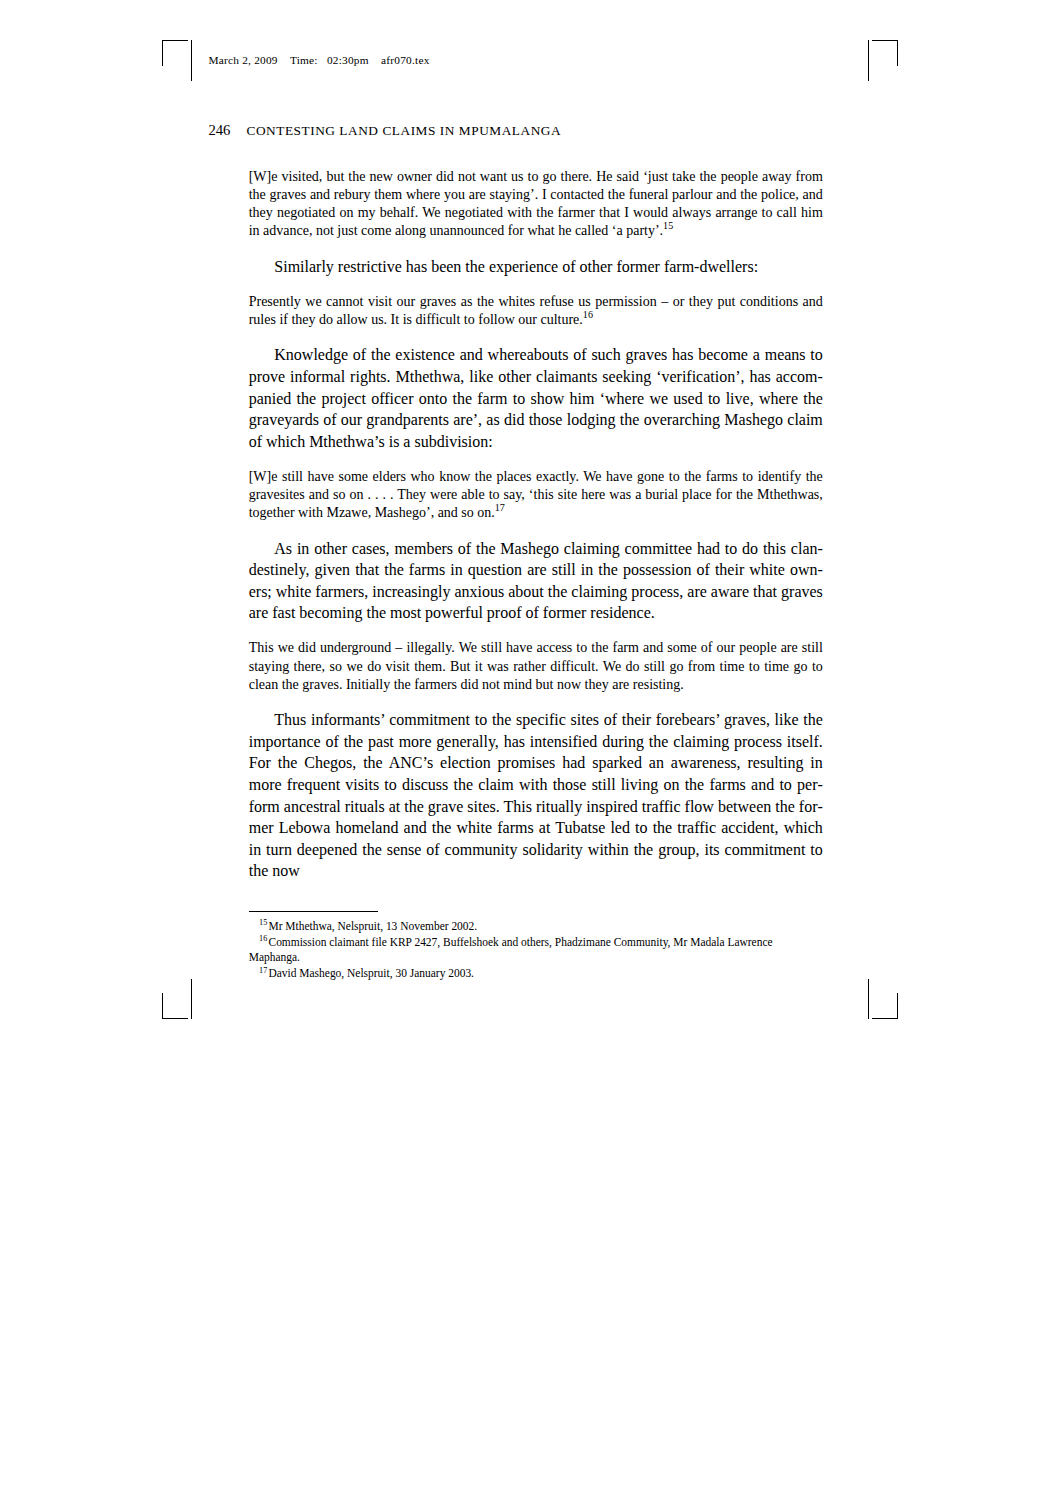March 2, 2009 Time: 02:30pm afr070.tex
246 CONTESTING LAND CLAIMS IN MPUMALANGA
[W]e visited, but the new owner did not want us to go there. He said ‘just take the people away from the graves and rebury them where you are staying’. I contacted the funeral parlour and the police, and they negotiated on my behalf. We negotiated with the farmer that I would always arrange to call him in advance, not just come along unannounced for what he called ‘a party’.15
Similarly restrictive has been the experience of other former farm-dwellers:
Presently we cannot visit our graves as the whites refuse us permission – or they put conditions and rules if they do allow us. It is difficult to follow our culture.16
Knowledge of the existence and whereabouts of such graves has become a means to prove informal rights. Mthethwa, like other claimants seeking ‘verification’, has accompanied the project officer onto the farm to show him ‘where we used to live, where the graveyards of our grandparents are’, as did those lodging the overarching Mashego claim of which Mthethwa’s is a subdivision:
[W]e still have some elders who know the places exactly. We have gone to the farms to identify the gravesites and so on . . . . They were able to say, ‘this site here was a burial place for the Mthethwas, together with Mzawe, Mashego’, and so on.17
As in other cases, members of the Mashego claiming committee had to do this clandestinely, given that the farms in question are still in the possession of their white owners; white farmers, increasingly anxious about the claiming process, are aware that graves are fast becoming the most powerful proof of former residence.
This we did underground – illegally. We still have access to the farm and some of our people are still staying there, so we do visit them. But it was rather difficult. We do still go from time to time go to clean the graves. Initially the farmers did not mind but now they are resisting.
Thus informants’ commitment to the specific sites of their forebears’ graves, like the importance of the past more generally, has intensified during the claiming process itself. For the Chegos, the ANC’s election promises had sparked an awareness, resulting in more frequent visits to discuss the claim with those still living on the farms and to perform ancestral rituals at the grave sites. This ritually inspired traffic flow between the former Lebowa homeland and the white farms at Tubatse led to the traffic accident, which in turn deepened the sense of community solidarity within the group, its commitment to the now
15Mr Mthethwa, Nelspruit, 13 November 2002.
16Commission claimant file KRP 2427, Buffelshoek and others, Phadzimane Community, Mr Madala Lawrence Maphanga.
17David Mashego, Nelspruit, 30 January 2003.